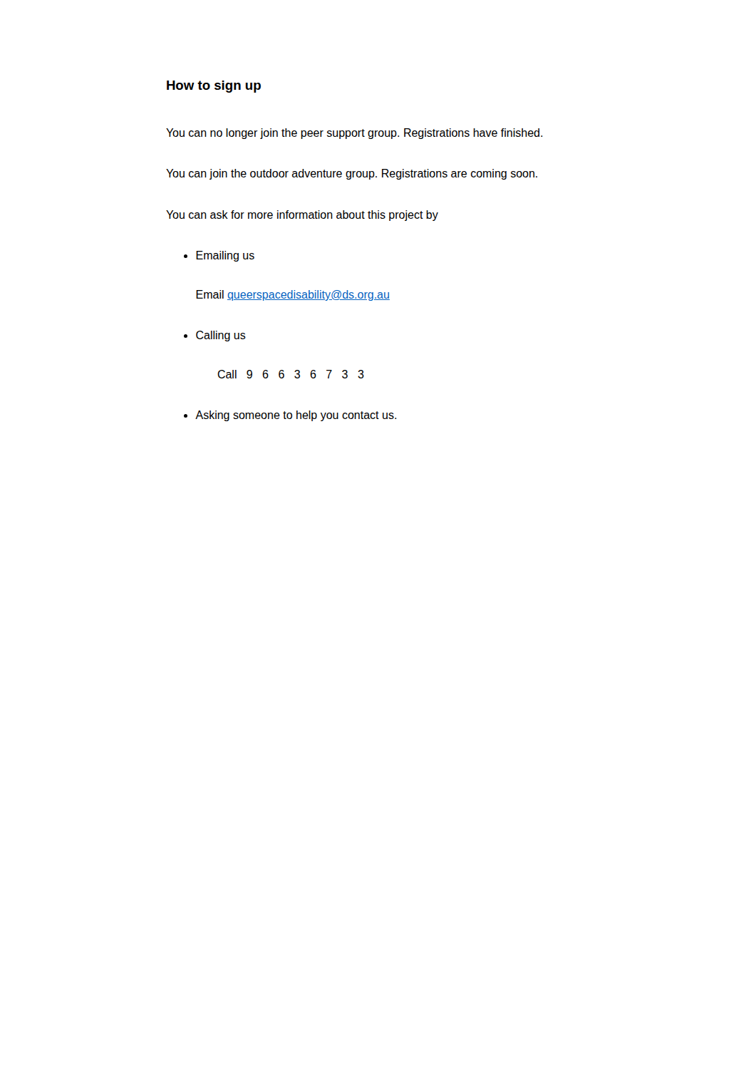How to sign up
You can no longer join the peer support group. Registrations have finished.
You can join the outdoor adventure group. Registrations are coming soon.
You can ask for more information about this project by
Emailing us
Email queerspacedisability@ds.org.au
Calling us
Call 9 6 6 3 6 7 3 3
Asking someone to help you contact us.